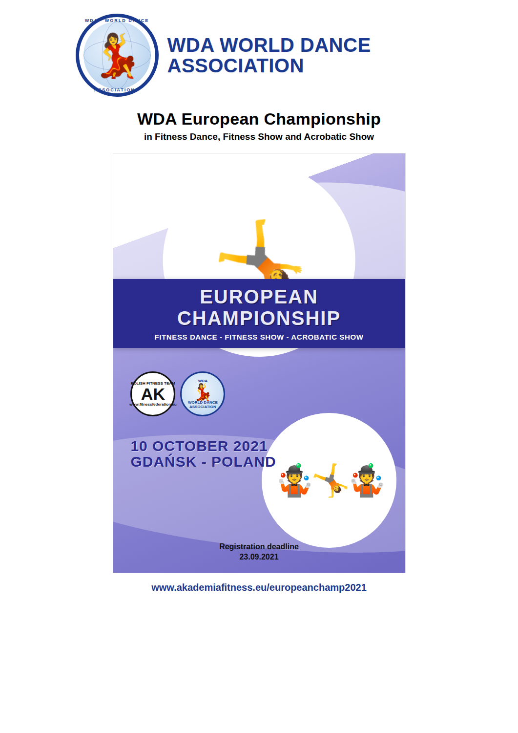💃
WDA · World Dance Association ·
WDA WORLD DANCE
ASSOCIATION
WDA European Championship
in Fitness Dance, Fitness Show and Acrobatic Show
🤸
EUROPEAN
CHAMPIONSHIP
FITNESS DANCE - FITNESS SHOW - ACROBATIC SHOW
POLISH FITNESS TEAMAKwww.fitnessfederation.eu
WDA💃WORLD DANCE ASSOCIATION
10 OCTOBER 2021
GDAŃSK - POLAND
🤹🤸🤹
Registration deadline
23.09.2021
www.akademiafitness.eu/europeanchamp2021